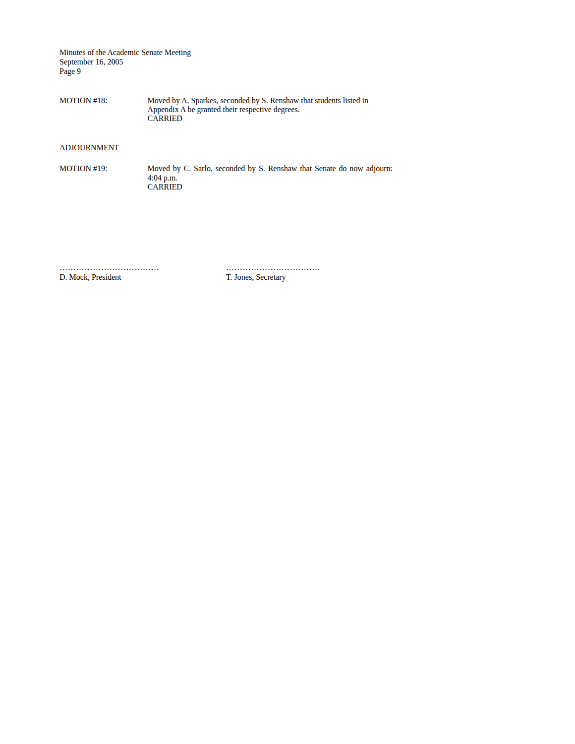Minutes of the Academic Senate Meeting
September 16, 2005
Page 9
MOTION #18:
Moved by A. Sparkes, seconded by S. Renshaw that students listed in Appendix A be granted their respective degrees.
CARRIED
ADJOURNMENT
MOTION #19:
Moved by C. Sarlo, seconded by S. Renshaw that Senate do now adjourn: 4:04 p.m.
CARRIED
………………………………
D. Mock, President
…………………………….
T. Jones, Secretary